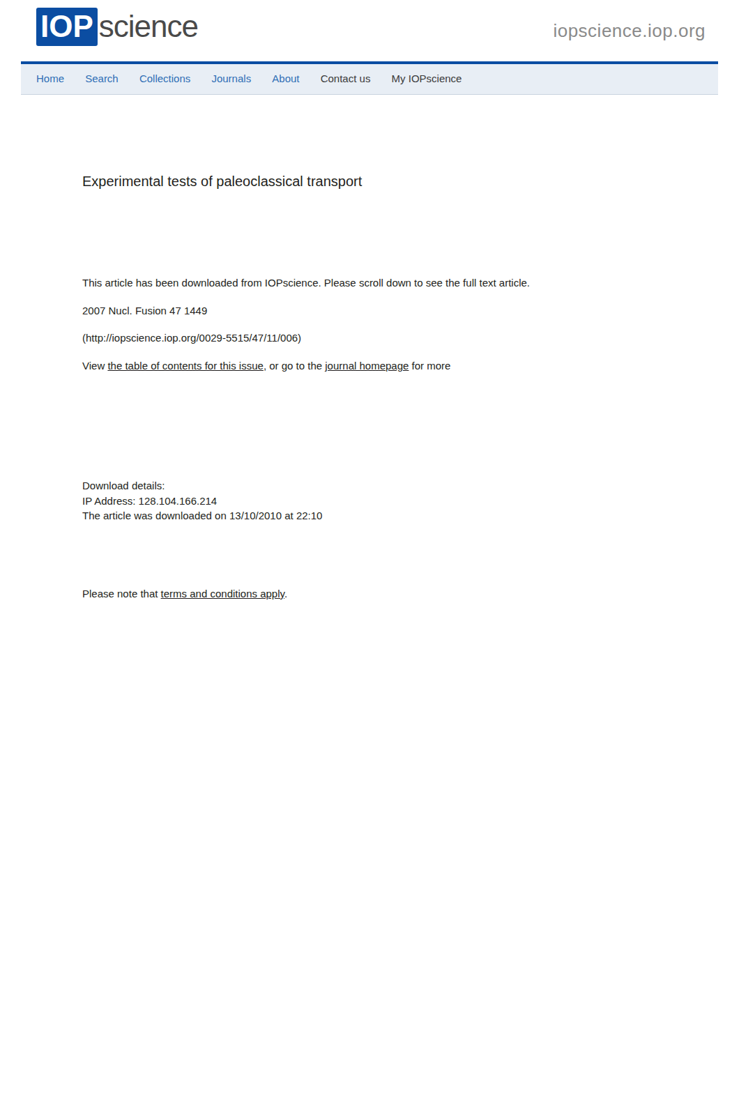IOP science
iopscience.iop.org
Home
Search
Collections
Journals
About
Contact us
My IOPscience
Experimental tests of paleoclassical transport
This article has been downloaded from IOPscience. Please scroll down to see the full text article.
2007 Nucl. Fusion 47 1449
(http://iopscience.iop.org/0029-5515/47/11/006)
View the table of contents for this issue, or go to the journal homepage for more
Download details:
IP Address: 128.104.166.214
The article was downloaded on 13/10/2010 at 22:10
Please note that terms and conditions apply.